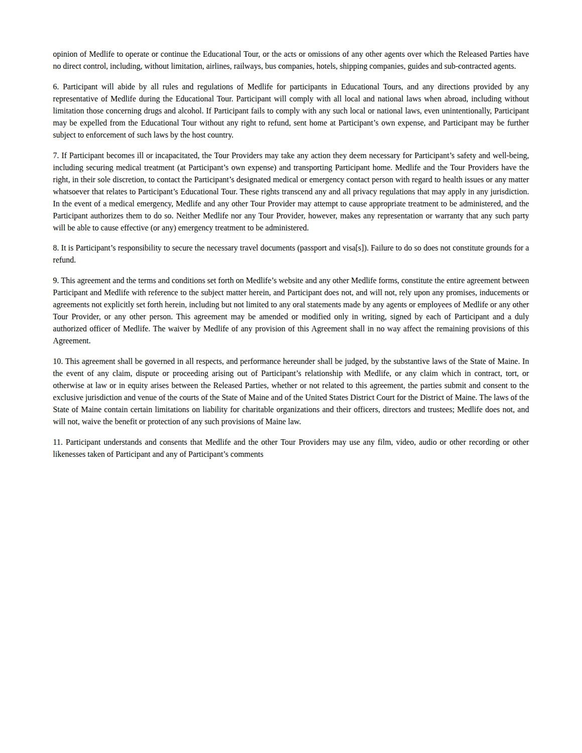opinion of Medlife to operate or continue the Educational Tour, or the acts or omissions of any other agents over which the Released Parties have no direct control, including, without limitation, airlines, railways, bus companies, hotels, shipping companies, guides and sub-contracted agents.
6. Participant will abide by all rules and regulations of Medlife for participants in Educational Tours, and any directions provided by any representative of Medlife during the Educational Tour. Participant will comply with all local and national laws when abroad, including without limitation those concerning drugs and alcohol. If Participant fails to comply with any such local or national laws, even unintentionally, Participant may be expelled from the Educational Tour without any right to refund, sent home at Participant’s own expense, and Participant may be further subject to enforcement of such laws by the host country.
7. If Participant becomes ill or incapacitated, the Tour Providers may take any action they deem necessary for Participant’s safety and well-being, including securing medical treatment (at Participant’s own expense) and transporting Participant home. Medlife and the Tour Providers have the right, in their sole discretion, to contact the Participant’s designated medical or emergency contact person with regard to health issues or any matter whatsoever that relates to Participant’s Educational Tour. These rights transcend any and all privacy regulations that may apply in any jurisdiction. In the event of a medical emergency, Medlife and any other Tour Provider may attempt to cause appropriate treatment to be administered, and the Participant authorizes them to do so. Neither Medlife nor any Tour Provider, however, makes any representation or warranty that any such party will be able to cause effective (or any) emergency treatment to be administered.
8. It is Participant’s responsibility to secure the necessary travel documents (passport and visa[s]). Failure to do so does not constitute grounds for a refund.
9. This agreement and the terms and conditions set forth on Medlife’s website and any other Medlife forms, constitute the entire agreement between Participant and Medlife with reference to the subject matter herein, and Participant does not, and will not, rely upon any promises, inducements or agreements not explicitly set forth herein, including but not limited to any oral statements made by any agents or employees of Medlife or any other Tour Provider, or any other person. This agreement may be amended or modified only in writing, signed by each of Participant and a duly authorized officer of Medlife. The waiver by Medlife of any provision of this Agreement shall in no way affect the remaining provisions of this Agreement.
10. This agreement shall be governed in all respects, and performance hereunder shall be judged, by the substantive laws of the State of Maine. In the event of any claim, dispute or proceeding arising out of Participant’s relationship with Medlife, or any claim which in contract, tort, or otherwise at law or in equity arises between the Released Parties, whether or not related to this agreement, the parties submit and consent to the exclusive jurisdiction and venue of the courts of the State of Maine and of the United States District Court for the District of Maine. The laws of the State of Maine contain certain limitations on liability for charitable organizations and their officers, directors and trustees; Medlife does not, and will not, waive the benefit or protection of any such provisions of Maine law.
11. Participant understands and consents that Medlife and the other Tour Providers may use any film, video, audio or other recording or other likenesses taken of Participant and any of Participant’s comments